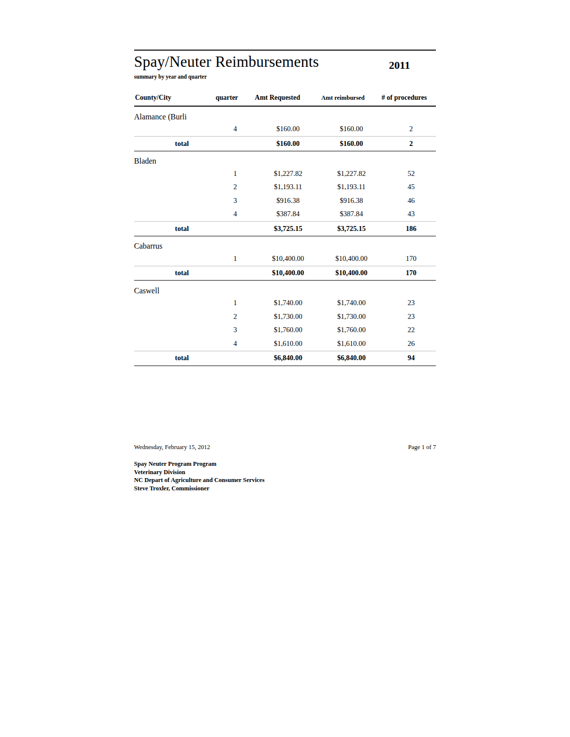Spay/Neuter Reimbursements
2011
summary by year and quarter
| County/City | quarter | Amt Requested | Amt reimbursed | # of procedures |
| --- | --- | --- | --- | --- |
| Alamance (Burli |
| | 4 | $160.00 | $160.00 | 2 |
| total | | $160.00 | $160.00 | 2 |
| Bladen |
| | 1 | $1,227.82 | $1,227.82 | 52 |
| | 2 | $1,193.11 | $1,193.11 | 45 |
| | 3 | $916.38 | $916.38 | 46 |
| | 4 | $387.84 | $387.84 | 43 |
| total | | $3,725.15 | $3,725.15 | 186 |
| Cabarrus |
| | 1 | $10,400.00 | $10,400.00 | 170 |
| total | | $10,400.00 | $10,400.00 | 170 |
| Caswell |
| | 1 | $1,740.00 | $1,740.00 | 23 |
| | 2 | $1,730.00 | $1,730.00 | 23 |
| | 3 | $1,760.00 | $1,760.00 | 22 |
| | 4 | $1,610.00 | $1,610.00 | 26 |
| total | | $6,840.00 | $6,840.00 | 94 |
Wednesday, February 15, 2012
Page 1 of 7
Spay Neuter Program Program
Veterinary Division
NC Depart of Agriculture and Consumer Services
Steve Troxler, Commissioner